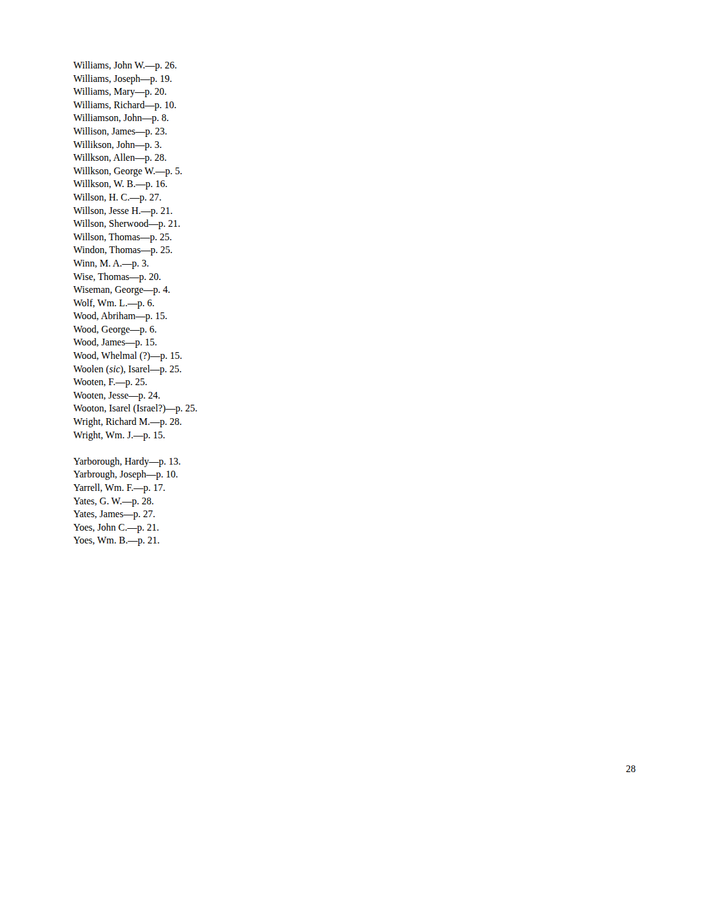Williams, John W.—p. 26.
Williams, Joseph—p. 19.
Williams, Mary—p. 20.
Williams, Richard—p. 10.
Williamson, John—p. 8.
Willison, James—p. 23.
Willikson, John—p. 3.
Willkson, Allen—p. 28.
Willkson, George W.—p. 5.
Willkson, W. B.—p. 16.
Willson, H. C.—p. 27.
Willson, Jesse H.—p. 21.
Willson, Sherwood—p. 21.
Willson, Thomas—p. 25.
Windon, Thomas—p. 25.
Winn, M. A.—p. 3.
Wise, Thomas—p. 20.
Wiseman, George—p. 4.
Wolf, Wm. L.—p. 6.
Wood, Abriham—p. 15.
Wood, George—p. 6.
Wood, James—p. 15.
Wood, Whelmal (?)—p. 15.
Woolen (sic), Isarel—p. 25.
Wooten, F.—p. 25.
Wooten, Jesse—p. 24.
Wooton, Isarel (Israel?)—p. 25.
Wright, Richard M.—p. 28.
Wright, Wm. J.—p. 15.
Yarborough, Hardy—p. 13.
Yarbrough, Joseph—p. 10.
Yarrell, Wm. F.—p. 17.
Yates, G. W.—p. 28.
Yates, James—p. 27.
Yoes, John C.—p. 21.
Yoes, Wm. B.—p. 21.
28